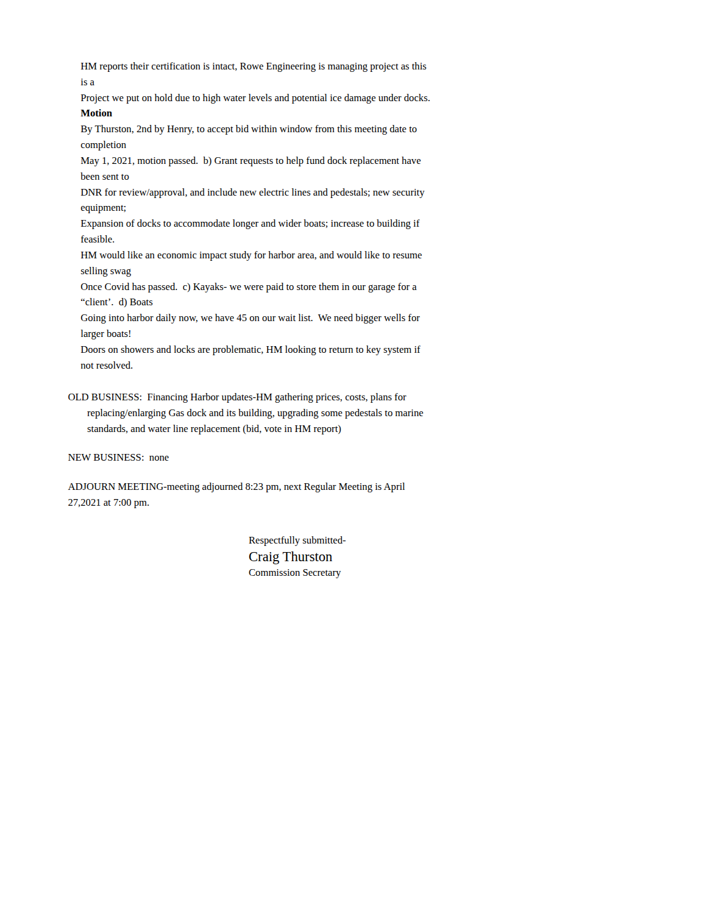HM reports their certification is intact, Rowe Engineering is managing project as this is a
Project we put on hold due to high water levels and potential ice damage under docks. Motion
By Thurston, 2nd by Henry, to accept bid within window from this meeting date to completion
May 1, 2021, motion passed. b) Grant requests to help fund dock replacement have been sent to
DNR for review/approval, and include new electric lines and pedestals; new security equipment;
Expansion of docks to accommodate longer and wider boats; increase to building if feasible.
HM would like an economic impact study for harbor area, and would like to resume selling swag
Once Covid has passed. c) Kayaks- we were paid to store them in our garage for a “client’. d) Boats
Going into harbor daily now, we have 45 on our wait list. We need bigger wells for larger boats!
Doors on showers and locks are problematic, HM looking to return to key system if not resolved.
OLD BUSINESS: Financing Harbor updates-HM gathering prices, costs, plans for replacing/enlarging Gas dock and its building, upgrading some pedestals to marine standards, and water line replacement (bid, vote in HM report)
NEW BUSINESS: none
ADJOURN MEETING-meeting adjourned 8:23 pm, next Regular Meeting is April 27,2021 at 7:00 pm.
Respectfully submitted-
Craig Thurston
Commission Secretary